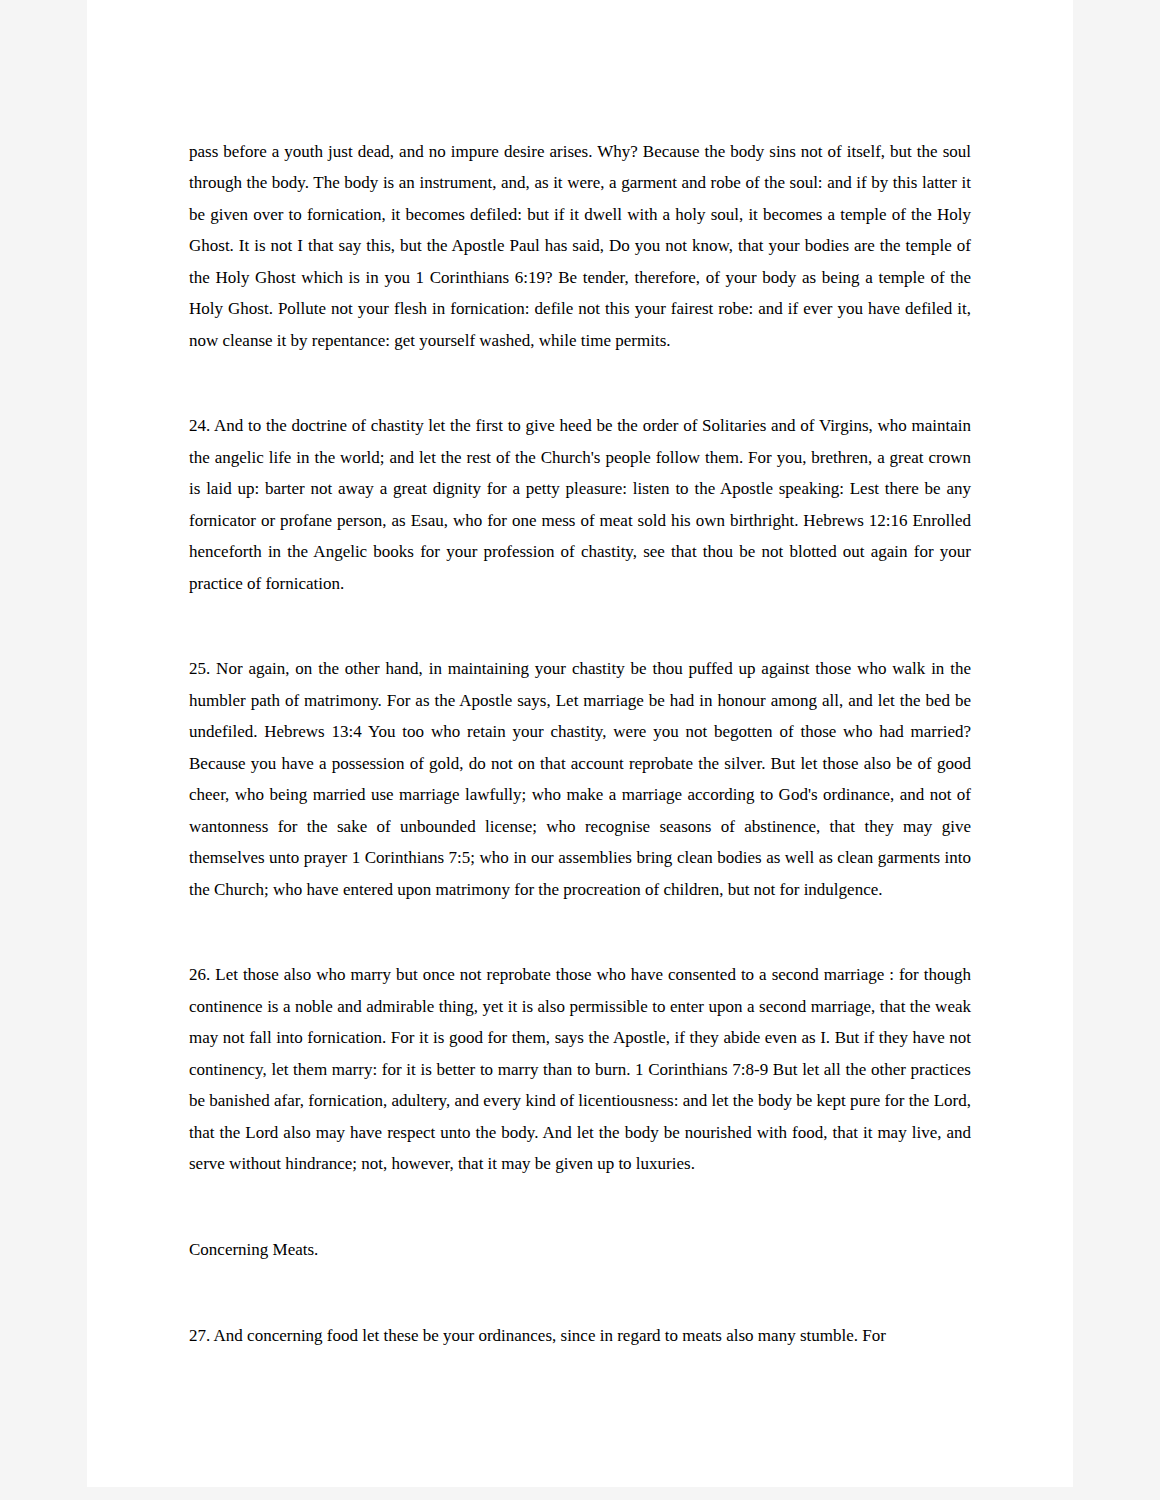pass before a youth just dead, and no impure desire arises. Why? Because the body sins not of itself, but the soul through the body. The body is an instrument, and, as it were, a garment and robe of the soul: and if by this latter it be given over to fornication, it becomes defiled: but if it dwell with a holy soul, it becomes a temple of the Holy Ghost. It is not I that say this, but the Apostle Paul has said, Do you not know, that your bodies are the temple of the Holy Ghost which is in you 1 Corinthians 6:19? Be tender, therefore, of your body as being a temple of the Holy Ghost. Pollute not your flesh in fornication: defile not this your fairest robe: and if ever you have defiled it, now cleanse it by repentance: get yourself washed, while time permits.
24. And to the doctrine of chastity let the first to give heed be the order of Solitaries and of Virgins, who maintain the angelic life in the world; and let the rest of the Church's people follow them. For you, brethren, a great crown is laid up: barter not away a great dignity for a petty pleasure: listen to the Apostle speaking: Lest there be any fornicator or profane person, as Esau, who for one mess of meat sold his own birthright. Hebrews 12:16 Enrolled henceforth in the Angelic books for your profession of chastity, see that thou be not blotted out again for your practice of fornication.
25. Nor again, on the other hand, in maintaining your chastity be thou puffed up against those who walk in the humbler path of matrimony. For as the Apostle says, Let marriage be had in honour among all, and let the bed be undefiled. Hebrews 13:4 You too who retain your chastity, were you not begotten of those who had married? Because you have a possession of gold, do not on that account reprobate the silver. But let those also be of good cheer, who being married use marriage lawfully; who make a marriage according to God's ordinance, and not of wantonness for the sake of unbounded license; who recognise seasons of abstinence, that they may give themselves unto prayer 1 Corinthians 7:5; who in our assemblies bring clean bodies as well as clean garments into the Church; who have entered upon matrimony for the procreation of children, but not for indulgence.
26. Let those also who marry but once not reprobate those who have consented to a second marriage : for though continence is a noble and admirable thing, yet it is also permissible to enter upon a second marriage, that the weak may not fall into fornication. For it is good for them, says the Apostle, if they abide even as I. But if they have not continency, let them marry: for it is better to marry than to burn. 1 Corinthians 7:8-9 But let all the other practices be banished afar, fornication, adultery, and every kind of licentiousness: and let the body be kept pure for the Lord, that the Lord also may have respect unto the body. And let the body be nourished with food, that it may live, and serve without hindrance; not, however, that it may be given up to luxuries.
Concerning Meats.
27. And concerning food let these be your ordinances, since in regard to meats also many stumble. For